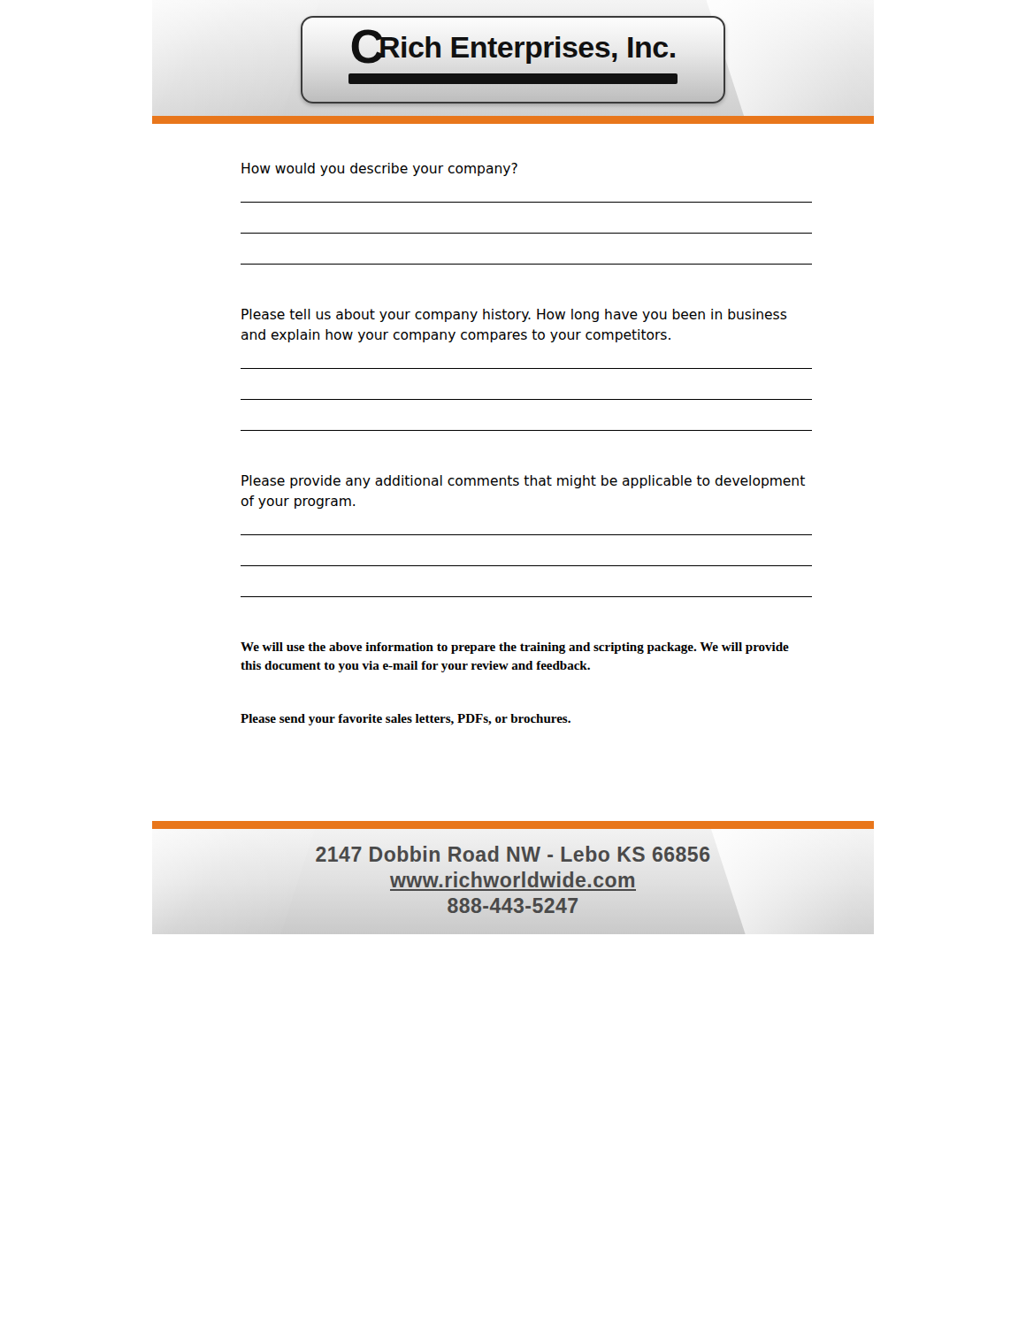CRich Enterprises, Inc.
How would you describe your company?
Please tell us about your company history. How long have you been in business and explain how your company compares to your competitors.
Please provide any additional comments that might be applicable to development of your program.
We will use the above information to prepare the training and scripting package. We will provide this document to you via e-mail for your review and feedback.
Please send your favorite sales letters, PDFs, or brochures.
2147 Dobbin Road NW - Lebo KS 66856
www.richworldwide.com
888-443-5247